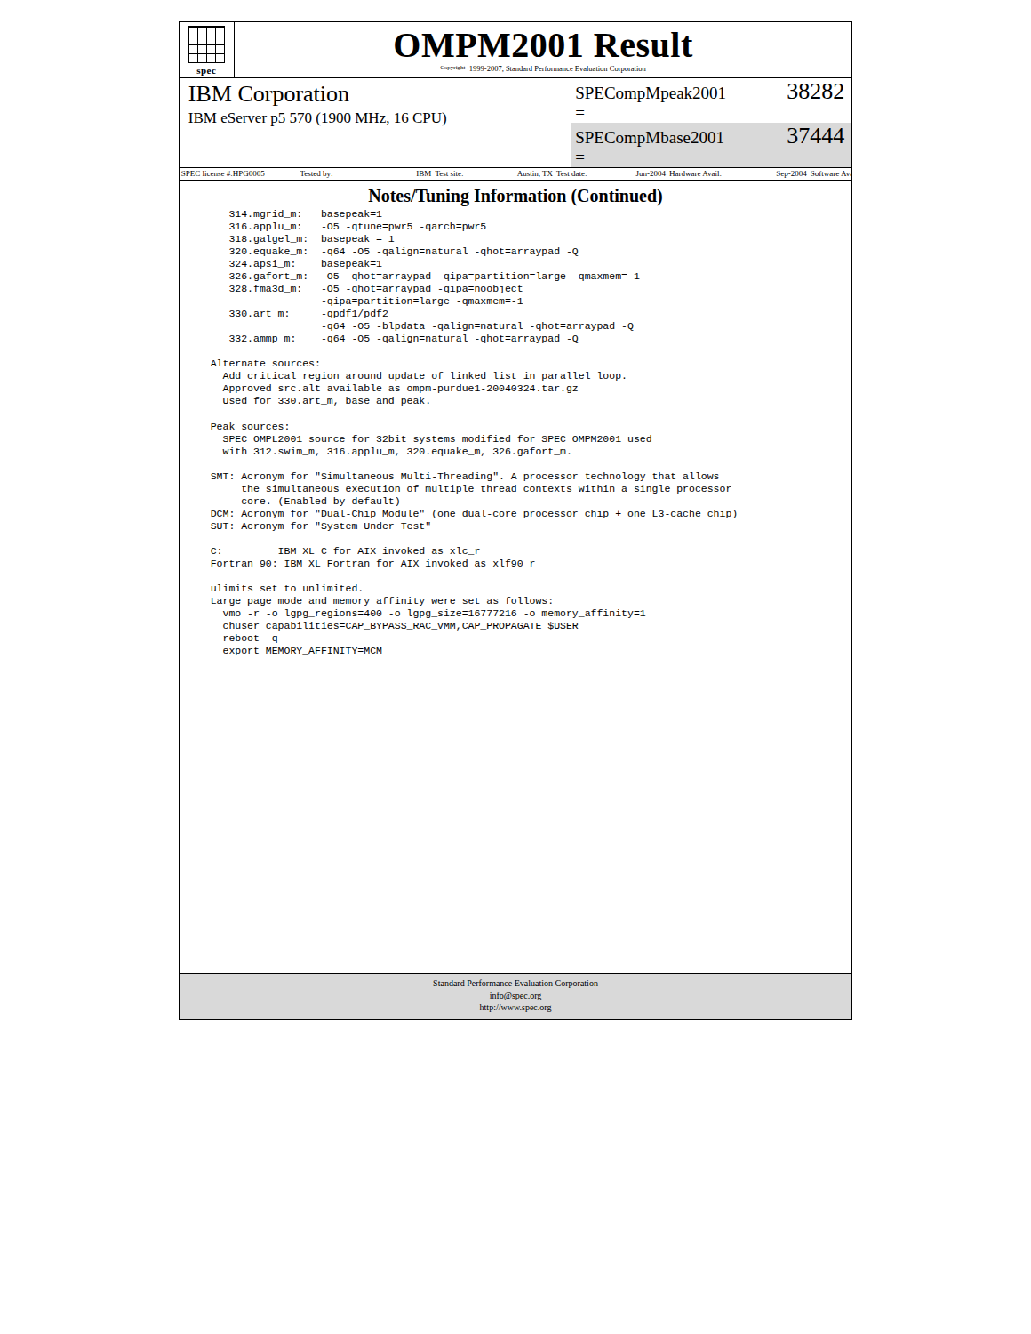spec
OMPM2001 Result
Copyright 1999-2007, Standard Performance Evaluation Corporation
IBM Corporation
IBM eServer p5 570 (1900 MHz, 16 CPU)
SPECompMpeak2001 =
38282
SPECompMbase2001 =
37444
SPEC license #:HPG0005
Tested by:
IBM
Test site:
Austin, TX
Test date:
Jun-2004
Hardware Avail:
Sep-2004
Software Avail:Oct-2004
Notes/Tuning Information (Continued)
    314.mgrid_m:   basepeak=1
    316.applu_m:   -O5 -qtune=pwr5 -qarch=pwr5
    318.galgel_m:  basepeak = 1
    320.equake_m:  -q64 -O5 -qalign=natural -qhot=arraypad -Q
    324.apsi_m:    basepeak=1
    326.gafort_m:  -O5 -qhot=arraypad -qipa=partition=large -qmaxmem=-1
    328.fma3d_m:   -O5 -qhot=arraypad -qipa=noobject
                   -qipa=partition=large -qmaxmem=-1
    330.art_m:     -qpdf1/pdf2
                   -q64 -O5 -blpdata -qalign=natural -qhot=arraypad -Q
    332.ammp_m:    -q64 -O5 -qalign=natural -qhot=arraypad -Q

 Alternate sources:
   Add critical region around update of linked list in parallel loop.
   Approved src.alt available as ompm-purdue1-20040324.tar.gz
   Used for 330.art_m, base and peak.

 Peak sources:
   SPEC OMPL2001 source for 32bit systems modified for SPEC OMPM2001 used
   with 312.swim_m, 316.applu_m, 320.equake_m, 326.gafort_m.

 SMT: Acronym for "Simultaneous Multi-Threading". A processor technology that allows
      the simultaneous execution of multiple thread contexts within a single processor
      core. (Enabled by default)
 DCM: Acronym for "Dual-Chip Module" (one dual-core processor chip + one L3-cache chip)
 SUT: Acronym for "System Under Test"

 C:         IBM XL C for AIX invoked as xlc_r
 Fortran 90: IBM XL Fortran for AIX invoked as xlf90_r

 ulimits set to unlimited.
 Large page mode and memory affinity were set as follows:
   vmo -r -o lgpg_regions=400 -o lgpg_size=16777216 -o memory_affinity=1
   chuser capabilities=CAP_BYPASS_RAC_VMM,CAP_PROPAGATE $USER
   reboot -q
   export MEMORY_AFFINITY=MCM
Standard Performance Evaluation Corporation
info@spec.org
http://www.spec.org